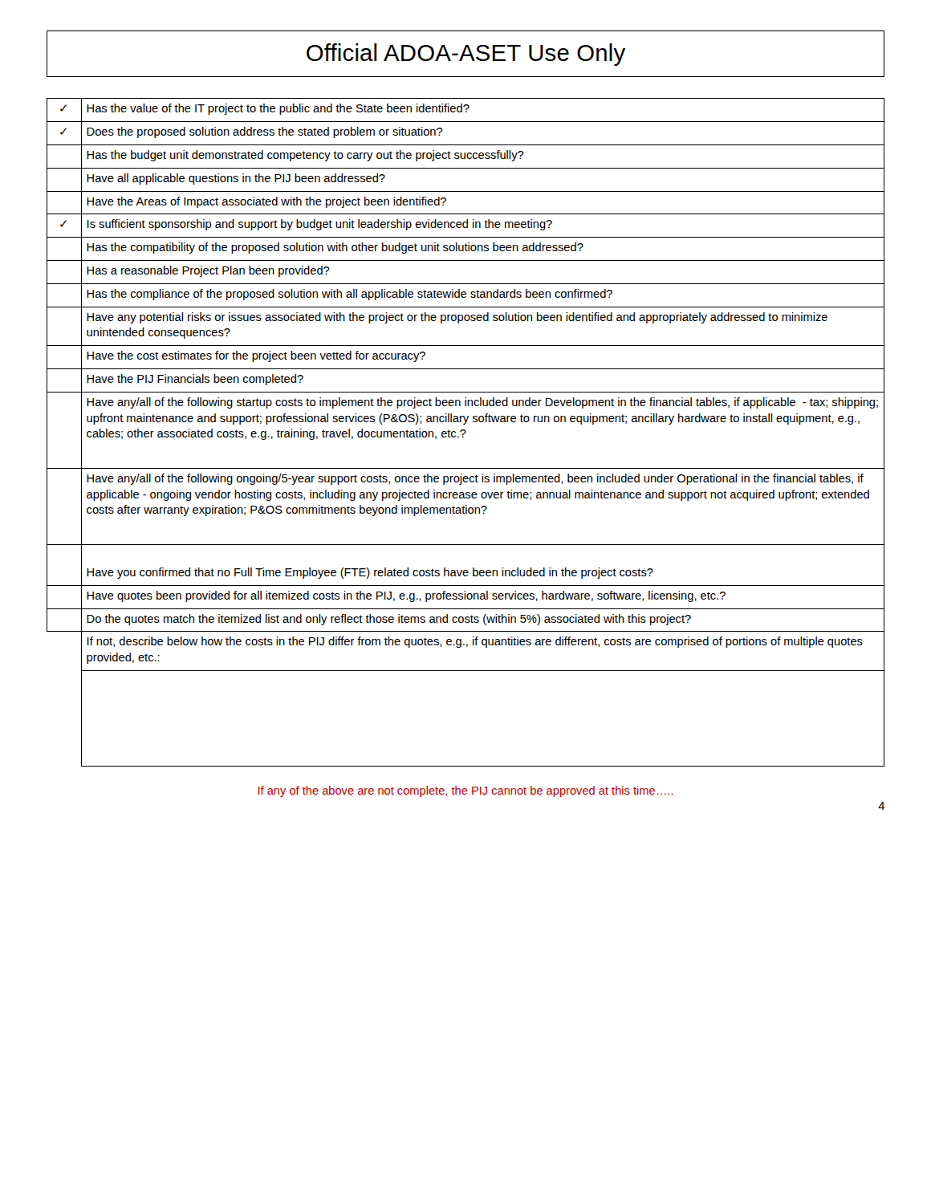Official ADOA-ASET Use Only
| ✓ | Has the value of the IT project to the public and the State been identified? |
| ✓ | Does the proposed solution address the stated problem or situation? |
| | Has the budget unit demonstrated competency to carry out the project successfully? |
| | Have all applicable questions in the PIJ been addressed? |
| | Have the Areas of Impact associated with the project been identified? |
| ✓ | Is sufficient sponsorship and support by budget unit leadership evidenced in the meeting? |
| | Has the compatibility of the proposed solution with other budget unit solutions been addressed? |
| | Has a reasonable Project Plan been provided? |
| | Has the compliance of the proposed solution with all applicable statewide standards been confirmed? |
| | Have any potential risks or issues associated with the project or the proposed solution been identified and appropriately addressed to minimize unintended consequences? |
| | Have the cost estimates for the project been vetted for accuracy? |
| | Have the PIJ Financials been completed? |
| | Have any/all of the following startup costs to implement the project been included under Development in the financial tables, if applicable - tax; shipping; upfront maintenance and support; professional services (P&OS); ancillary software to run on equipment; ancillary hardware to install equipment, e.g., cables; other associated costs, e.g., training, travel, documentation, etc.? |
| | Have any/all of the following ongoing/5-year support costs, once the project is implemented, been included under Operational in the financial tables, if applicable - ongoing vendor hosting costs, including any projected increase over time; annual maintenance and support not acquired upfront; extended costs after warranty expiration; P&OS commitments beyond implementation? |
| | Have you confirmed that no Full Time Employee (FTE) related costs have been included in the project costs? |
| | Have quotes been provided for all itemized costs in the PIJ, e.g., professional services, hardware, software, licensing, etc.? |
| | Do the quotes match the itemized list and only reflect those items and costs (within 5%) associated with this project? |
| | If not, describe below how the costs in the PIJ differ from the quotes, e.g., if quantities are different, costs are comprised of portions of multiple quotes provided, etc.: |
If any of the above are not complete, the PIJ cannot be approved at this time…..
4